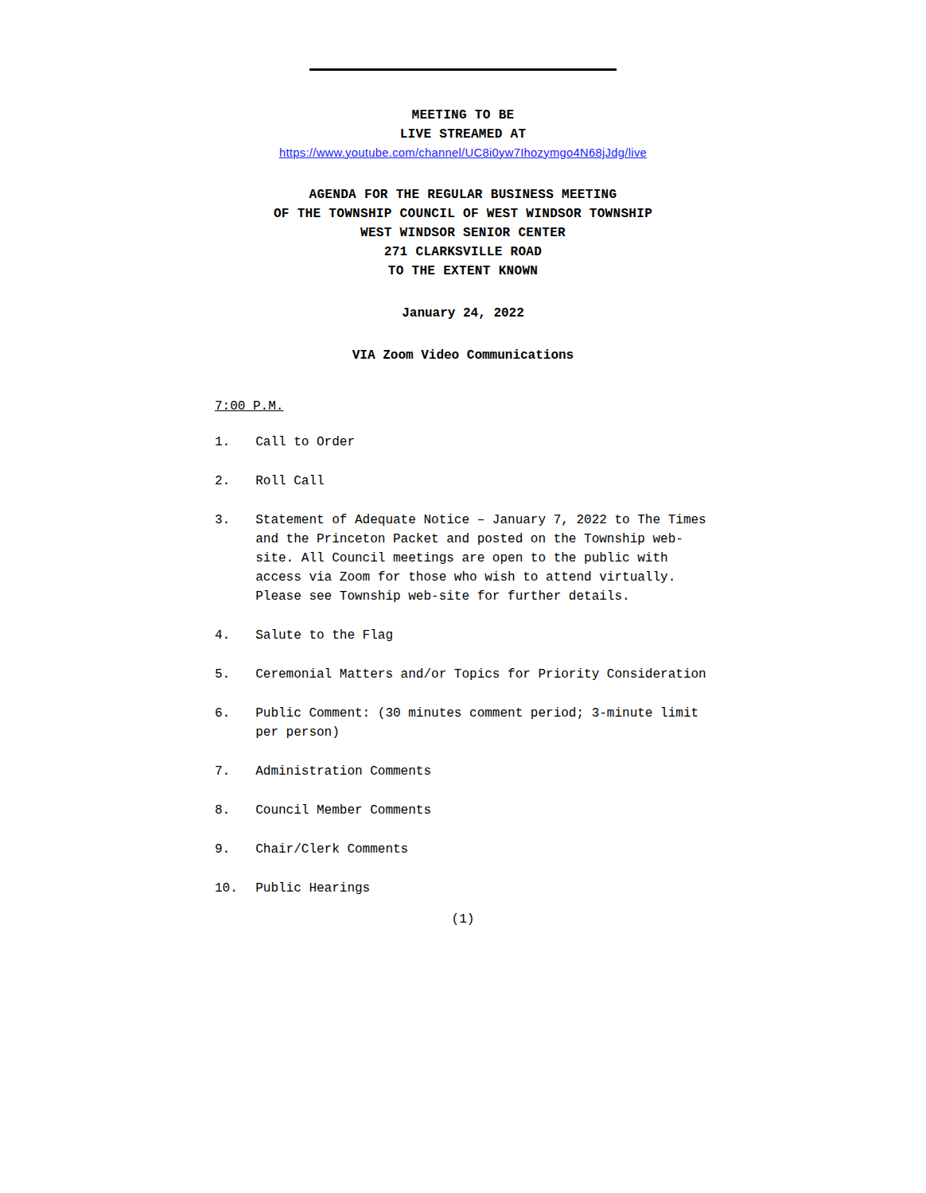MEETING TO BE
LIVE STREAMED AT
https://www.youtube.com/channel/UC8i0yw7Ihozymgo4N68jJdg/live
AGENDA FOR THE REGULAR BUSINESS MEETING
OF THE TOWNSHIP COUNCIL OF WEST WINDSOR TOWNSHIP
WEST WINDSOR SENIOR CENTER
271 CLARKSVILLE ROAD
TO THE EXTENT KNOWN
January 24, 2022
VIA Zoom Video Communications
7:00 P.M.
1.
Call to Order
2.
Roll Call
3.
Statement of Adequate Notice – January 7, 2022 to The Times and the Princeton Packet and posted on the Township web-site. All Council meetings are open to the public with access via Zoom for those who wish to attend virtually. Please see Township web-site for further details.
4.
Salute to the Flag
5.
Ceremonial Matters and/or Topics for Priority Consideration
6.
Public Comment: (30 minutes comment period; 3-minute limit per person)
7.
Administration Comments
8.
Council Member Comments
9.
Chair/Clerk Comments
10.
Public Hearings
(1)